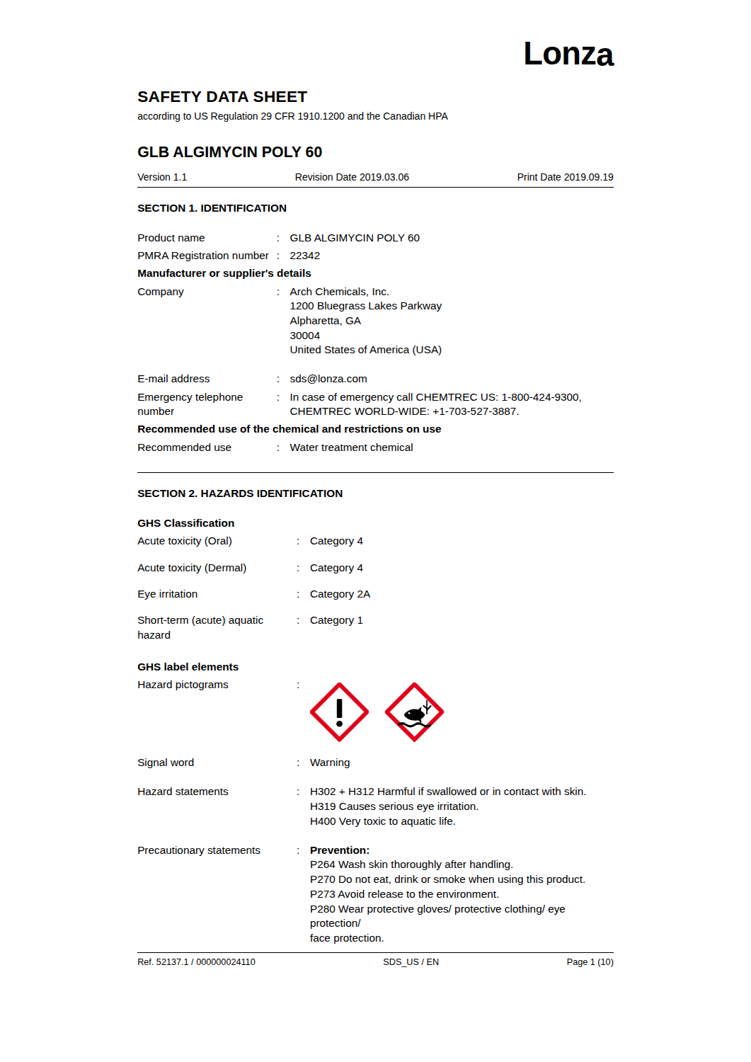Lonza
SAFETY DATA SHEET
according to US Regulation 29 CFR 1910.1200 and the Canadian HPA
GLB ALGIMYCIN POLY 60
Version 1.1 Revision Date 2019.03.06 Print Date 2019.09.19
SECTION 1. IDENTIFICATION
| Product name | : | GLB ALGIMYCIN POLY 60 |
| PMRA Registration number | : | 22342 |
| Manufacturer or supplier's details |
| Company | : | Arch Chemicals, Inc. 1200 Bluegrass Lakes Parkway Alpharetta, GA 30004 United States of America (USA) |
| E-mail address | : | sds@lonza.com |
| Emergency telephone number | : | In case of emergency call CHEMTREC US: 1-800-424-9300, CHEMTREC WORLD-WIDE: +1-703-527-3887. |
| Recommended use of the chemical and restrictions on use |
| Recommended use | : | Water treatment chemical |
SECTION 2. HAZARDS IDENTIFICATION
| GHS Classification |
| Acute toxicity (Oral) | : | Category 4 |
| Acute toxicity (Dermal) | : | Category 4 |
| Eye irritation | : | Category 2A |
| Short-term (acute) aquatic hazard | : | Category 1 |
| GHS label elements |
| Hazard pictograms | : | |
| Signal word | : | Warning |
| Hazard statements | : | H302 + H312 Harmful if swallowed or in contact with skin. H319 Causes serious eye irritation. H400 Very toxic to aquatic life. |
| Precautionary statements | : | Prevention: P264 Wash skin thoroughly after handling. P270 Do not eat, drink or smoke when using this product. P273 Avoid release to the environment. P280 Wear protective gloves/ protective clothing/ eye protection/ face protection. |
Ref. 52137.1 / 000000024110 SDS_US / EN Page 1 (10)